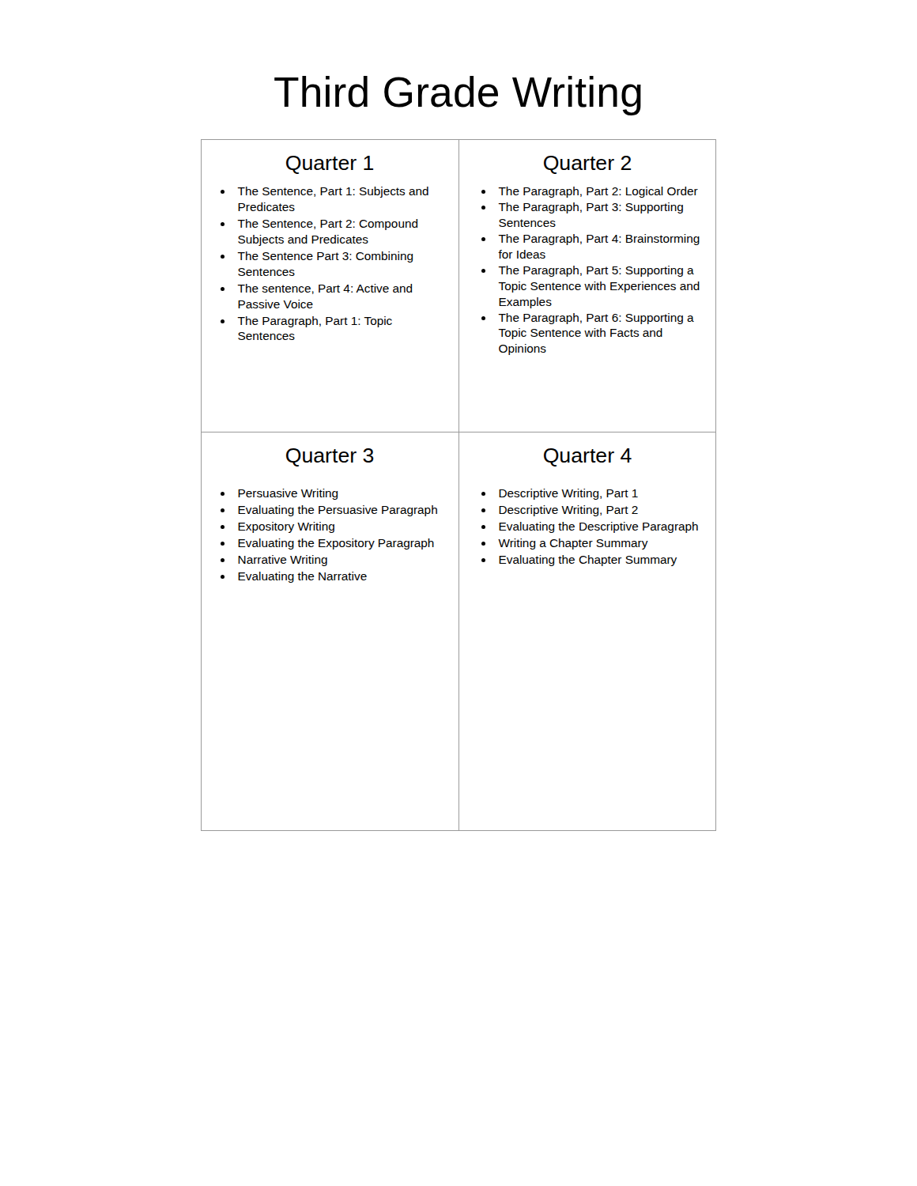Third Grade Writing
| Quarter 1 The Sentence, Part 1: Subjects and Predicates The Sentence, Part 2: Compound Subjects and Predicates The Sentence Part 3: Combining Sentences The sentence, Part 4: Active and Passive Voice The Paragraph, Part 1: Topic Sentences | Quarter 2 The Paragraph, Part 2: Logical Order The Paragraph, Part 3: Supporting Sentences The Paragraph, Part 4: Brainstorming for Ideas The Paragraph, Part 5: Supporting a Topic Sentence with Experiences and Examples The Paragraph, Part 6: Supporting a Topic Sentence with Facts and Opinions |
| Quarter 3 Persuasive Writing Evaluating the Persuasive Paragraph Expository Writing Evaluating the Expository Paragraph Narrative Writing Evaluating the Narrative | Quarter 4 Descriptive Writing, Part 1 Descriptive Writing, Part 2 Evaluating the Descriptive Paragraph Writing a Chapter Summary Evaluating the Chapter Summary |